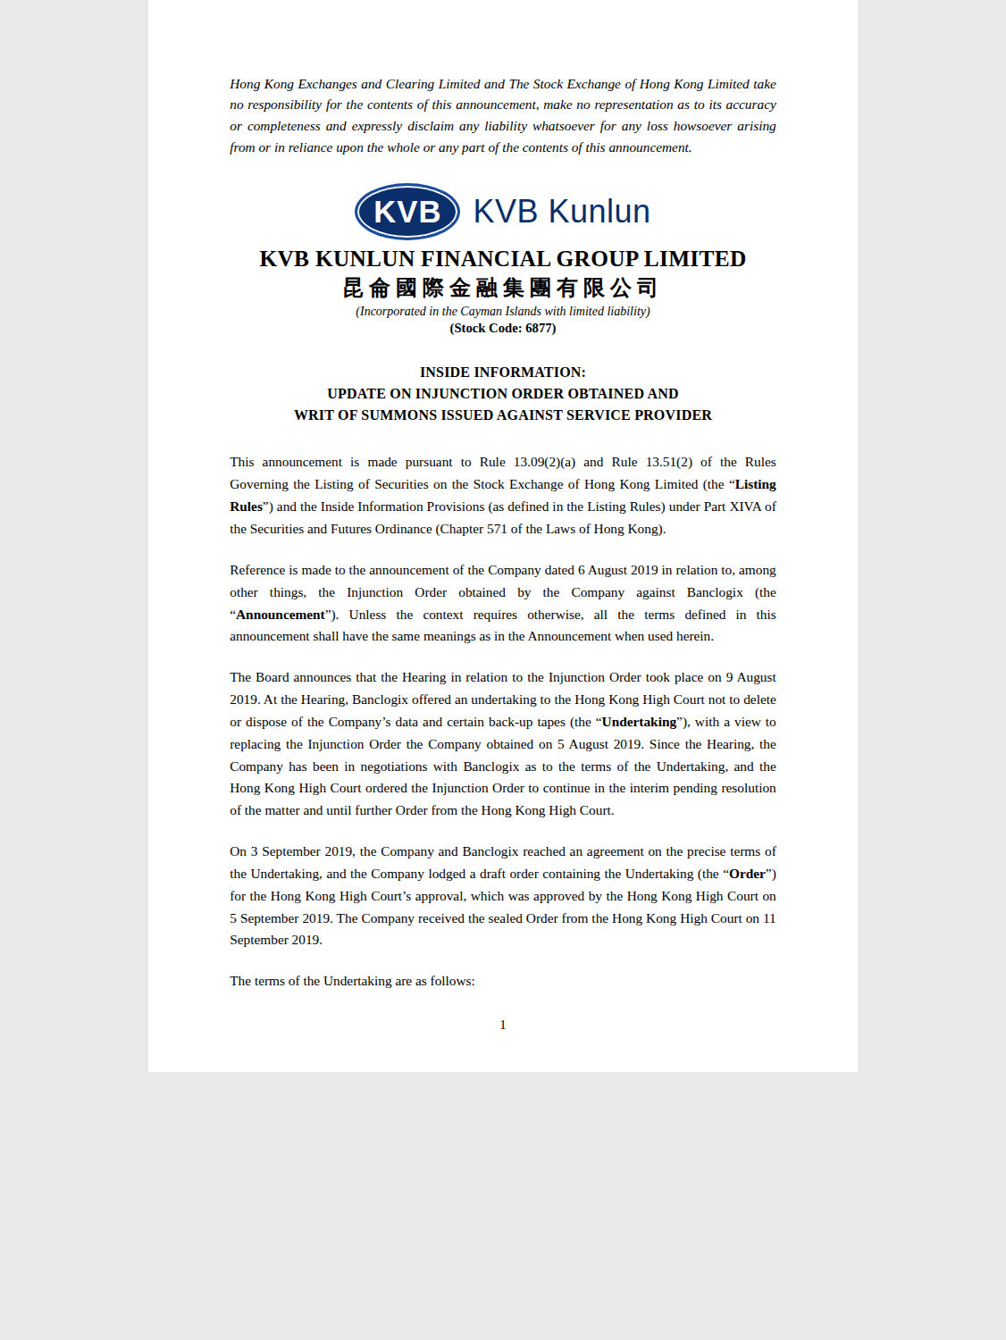Hong Kong Exchanges and Clearing Limited and The Stock Exchange of Hong Kong Limited take no responsibility for the contents of this announcement, make no representation as to its accuracy or completeness and expressly disclaim any liability whatsoever for any loss howsoever arising from or in reliance upon the whole or any part of the contents of this announcement.
KVB
KVB Kunlun
KVB KUNLUN FINANCIAL GROUP LIMITED
昆侖國際金融集團有限公司
(Incorporated in the Cayman Islands with limited liability)
(Stock Code: 6877)
INSIDE INFORMATION:
UPDATE ON INJUNCTION ORDER OBTAINED AND
WRIT OF SUMMONS ISSUED AGAINST SERVICE PROVIDER
This announcement is made pursuant to Rule 13.09(2)(a) and Rule 13.51(2) of the Rules Governing the Listing of Securities on the Stock Exchange of Hong Kong Limited (the “Listing Rules”) and the Inside Information Provisions (as defined in the Listing Rules) under Part XIVA of the Securities and Futures Ordinance (Chapter 571 of the Laws of Hong Kong).
Reference is made to the announcement of the Company dated 6 August 2019 in relation to, among other things, the Injunction Order obtained by the Company against Banclogix (the “Announcement”). Unless the context requires otherwise, all the terms defined in this announcement shall have the same meanings as in the Announcement when used herein.
The Board announces that the Hearing in relation to the Injunction Order took place on 9 August 2019. At the Hearing, Banclogix offered an undertaking to the Hong Kong High Court not to delete or dispose of the Company’s data and certain back-up tapes (the “Undertaking”), with a view to replacing the Injunction Order the Company obtained on 5 August 2019. Since the Hearing, the Company has been in negotiations with Banclogix as to the terms of the Undertaking, and the Hong Kong High Court ordered the Injunction Order to continue in the interim pending resolution of the matter and until further Order from the Hong Kong High Court.
On 3 September 2019, the Company and Banclogix reached an agreement on the precise terms of the Undertaking, and the Company lodged a draft order containing the Undertaking (the “Order”) for the Hong Kong High Court’s approval, which was approved by the Hong Kong High Court on 5 September 2019. The Company received the sealed Order from the Hong Kong High Court on 11 September 2019.
The terms of the Undertaking are as follows:
1